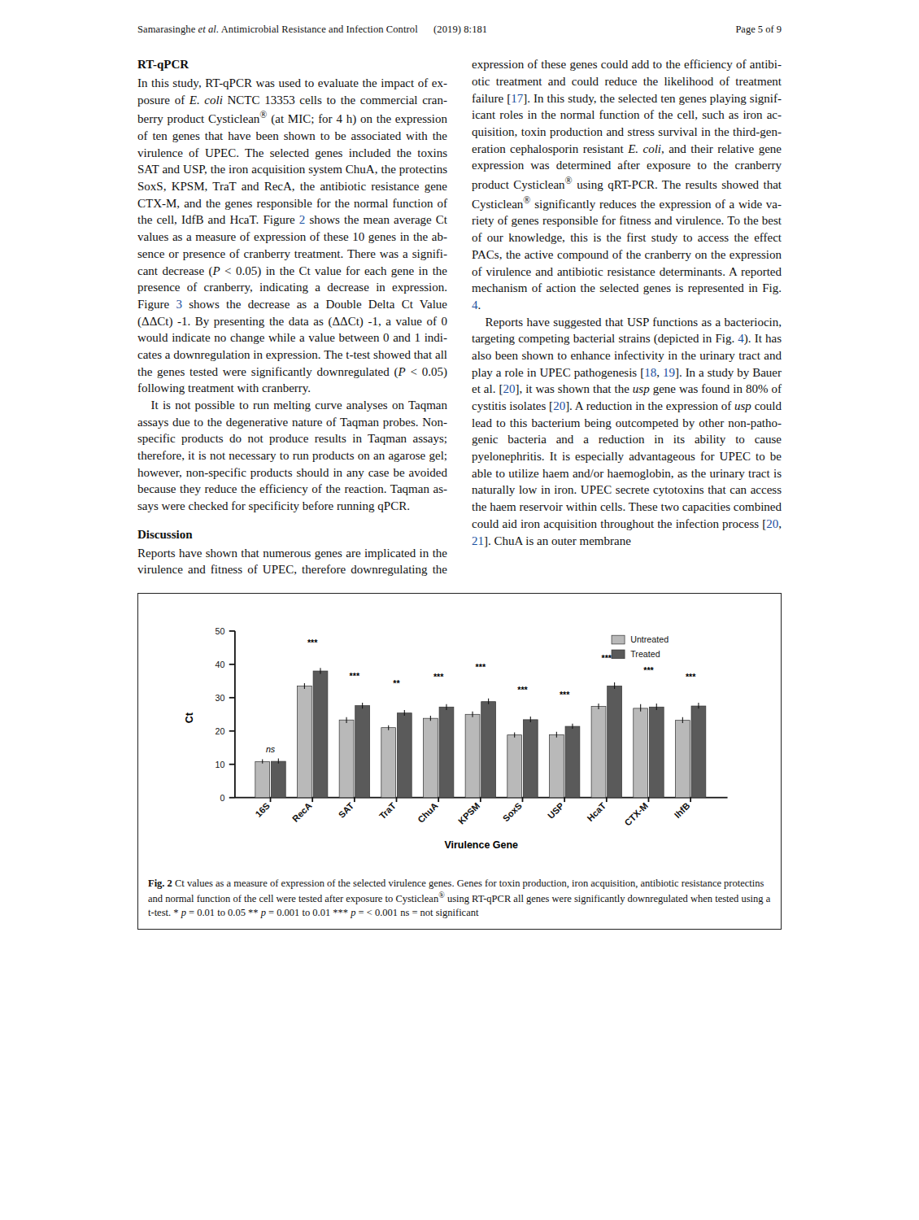Samarasinghe et al. Antimicrobial Resistance and Infection Control (2019) 8:181
Page 5 of 9
RT-qPCR
In this study, RT-qPCR was used to evaluate the impact of exposure of E. coli NCTC 13353 cells to the commercial cranberry product Cysticlean® (at MIC; for 4 h) on the expression of ten genes that have been shown to be associated with the virulence of UPEC. The selected genes included the toxins SAT and USP, the iron acquisition system ChuA, the protectins SoxS, KPSM, TraT and RecA, the antibiotic resistance gene CTX-M, and the genes responsible for the normal function of the cell, IdfB and HcaT. Figure 2 shows the mean average Ct values as a measure of expression of these 10 genes in the absence or presence of cranberry treatment. There was a significant decrease (P < 0.05) in the Ct value for each gene in the presence of cranberry, indicating a decrease in expression. Figure 3 shows the decrease as a Double Delta Ct Value (ΔΔCt) -1. By presenting the data as (ΔΔCt) -1, a value of 0 would indicate no change while a value between 0 and 1 indicates a downregulation in expression. The t-test showed that all the genes tested were significantly downregulated (P < 0.05) following treatment with cranberry.
It is not possible to run melting curve analyses on Taqman assays due to the degenerative nature of Taqman probes. Non-specific products do not produce results in Taqman assays; therefore, it is not necessary to run products on an agarose gel; however, non-specific products should in any case be avoided because they reduce the efficiency of the reaction. Taqman assays were checked for specificity before running qPCR.
Discussion
Reports have shown that numerous genes are implicated in the virulence and fitness of UPEC, therefore downregulating the expression of these genes could add to the efficiency of antibiotic treatment and could reduce the likelihood of treatment failure [17]. In this study, the selected ten genes playing significant roles in the normal function of the cell, such as iron acquisition, toxin production and stress survival in the third-generation cephalosporin resistant E. coli, and their relative gene expression was determined after exposure to the cranberry product Cysticlean® using qRT-PCR. The results showed that Cysticlean® significantly reduces the expression of a wide variety of genes responsible for fitness and virulence. To the best of our knowledge, this is the first study to access the effect PACs, the active compound of the cranberry on the expression of virulence and antibiotic resistance determinants. A reported mechanism of action the selected genes is represented in Fig. 4.
Reports have suggested that USP functions as a bacteriocin, targeting competing bacterial strains (depicted in Fig. 4). It has also been shown to enhance infectivity in the urinary tract and play a role in UPEC pathogenesis [18, 19]. In a study by Bauer et al. [20], it was shown that the usp gene was found in 80% of cystitis isolates [20]. A reduction in the expression of usp could lead to this bacterium being outcompeted by other non-pathogenic bacteria and a reduction in its ability to cause pyelonephritis. It is especially advantageous for UPEC to be able to utilize haem and/or haemoglobin, as the urinary tract is naturally low in iron. UPEC secrete cytotoxins that can access the haem reservoir within cells. These two capacities combined could aid iron acquisition throughout the infection process [20, 21]. ChuA is an outer membrane
0 10 20 30 40 50 Ct Untreated Treated ns *** *** ** *** *** *** *** *** *** *** 16S RecA SAT TraT ChuA KPSM SoxS USP HcaT CTX-M IhfB Virulence Gene
Fig. 2 Ct values as a measure of expression of the selected virulence genes. Genes for toxin production, iron acquisition, antibiotic resistance protectins and normal function of the cell were tested after exposure to Cysticlean® using RT-qPCR all genes were significantly downregulated when tested using a t-test. * p = 0.01 to 0.05 ** p = 0.001 to 0.01 *** p = < 0.001 ns = not significant